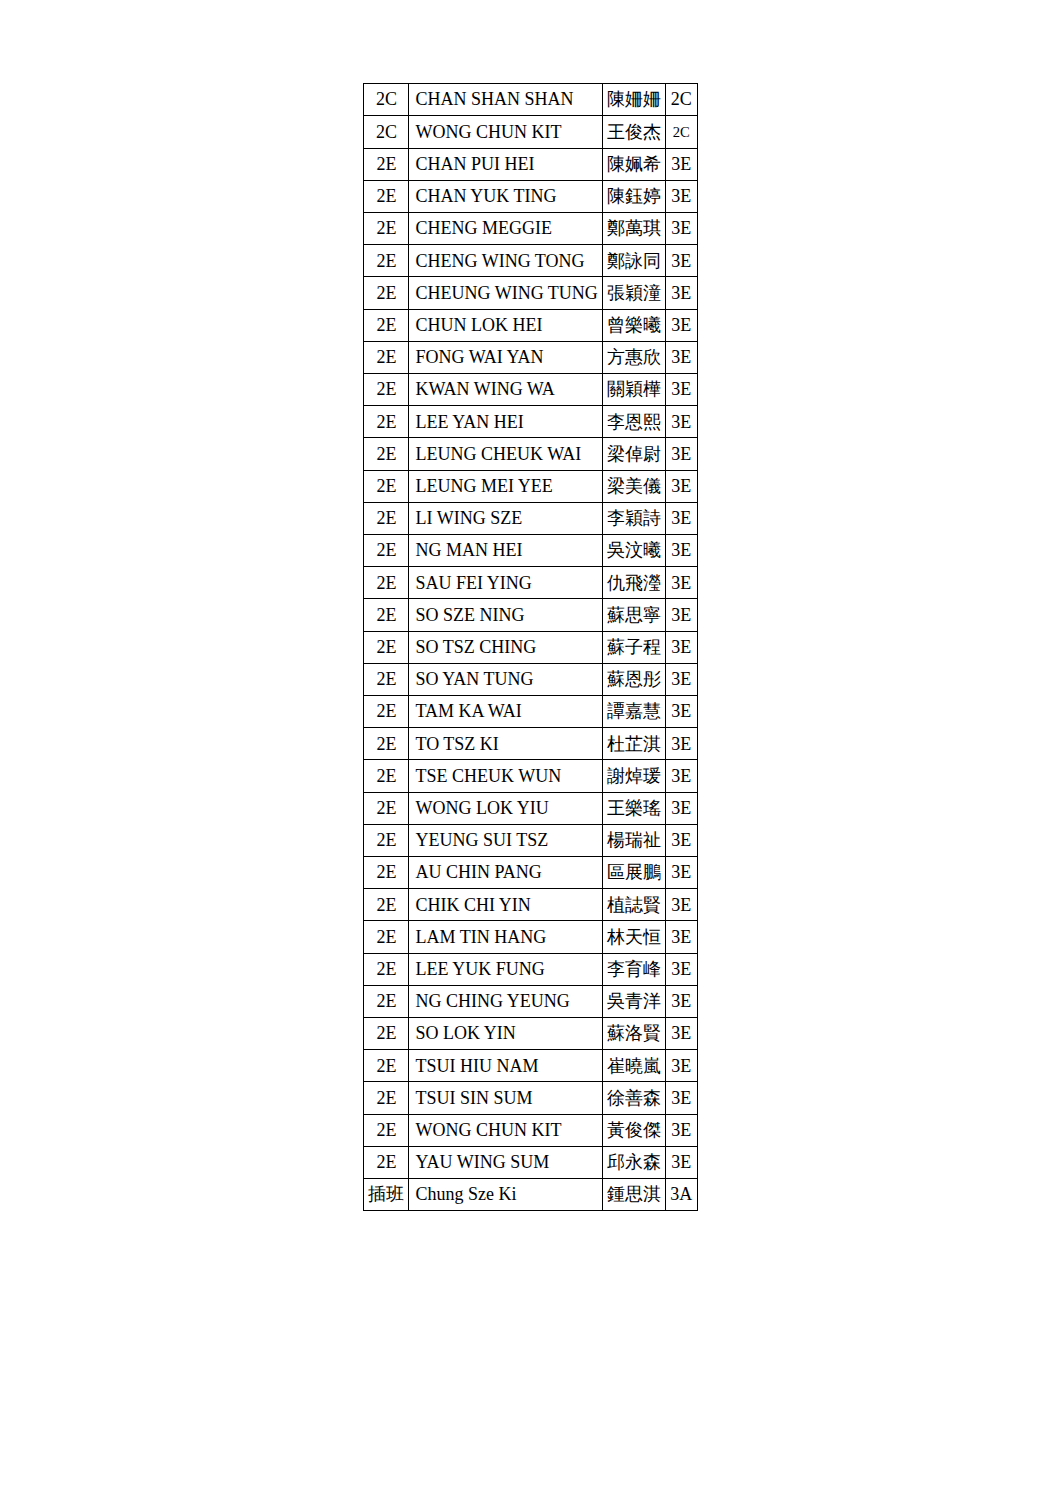| 2C | CHAN SHAN SHAN | 陳姍姍 | 2C |
| 2C | WONG CHUN KIT | 王俊杰 | 2C |
| 2E | CHAN PUI HEI | 陳姵希 | 3E |
| 2E | CHAN YUK TING | 陳鈺婷 | 3E |
| 2E | CHENG MEGGIE | 鄭萬琪 | 3E |
| 2E | CHENG WING TONG | 鄭詠同 | 3E |
| 2E | CHEUNG WING TUNG | 張穎潼 | 3E |
| 2E | CHUN LOK HEI | 曾樂曦 | 3E |
| 2E | FONG WAI YAN | 方惠欣 | 3E |
| 2E | KWAN WING WA | 關穎樺 | 3E |
| 2E | LEE YAN HEI | 李恩熙 | 3E |
| 2E | LEUNG CHEUK WAI | 梁倬尉 | 3E |
| 2E | LEUNG MEI YEE | 梁美儀 | 3E |
| 2E | LI WING SZE | 李穎詩 | 3E |
| 2E | NG MAN HEI | 吳汶曦 | 3E |
| 2E | SAU FEI YING | 仇飛瀅 | 3E |
| 2E | SO SZE NING | 蘇思寧 | 3E |
| 2E | SO TSZ CHING | 蘇子程 | 3E |
| 2E | SO YAN TUNG | 蘇恩彤 | 3E |
| 2E | TAM KA WAI | 譚嘉慧 | 3E |
| 2E | TO TSZ KI | 杜芷淇 | 3E |
| 2E | TSE CHEUK WUN | 謝焯瑗 | 3E |
| 2E | WONG LOK YIU | 王樂瑤 | 3E |
| 2E | YEUNG SUI TSZ | 楊瑞祉 | 3E |
| 2E | AU CHIN PANG | 區展鵬 | 3E |
| 2E | CHIK CHI YIN | 植誌賢 | 3E |
| 2E | LAM TIN HANG | 林天恒 | 3E |
| 2E | LEE YUK FUNG | 李育峰 | 3E |
| 2E | NG CHING YEUNG | 吳青洋 | 3E |
| 2E | SO LOK YIN | 蘇洛賢 | 3E |
| 2E | TSUI HIU NAM | 崔曉嵐 | 3E |
| 2E | TSUI SIN SUM | 徐善森 | 3E |
| 2E | WONG CHUN KIT | 黃俊傑 | 3E |
| 2E | YAU WING SUM | 邱永森 | 3E |
| 插班 | Chung Sze Ki | 鍾思淇 | 3A |